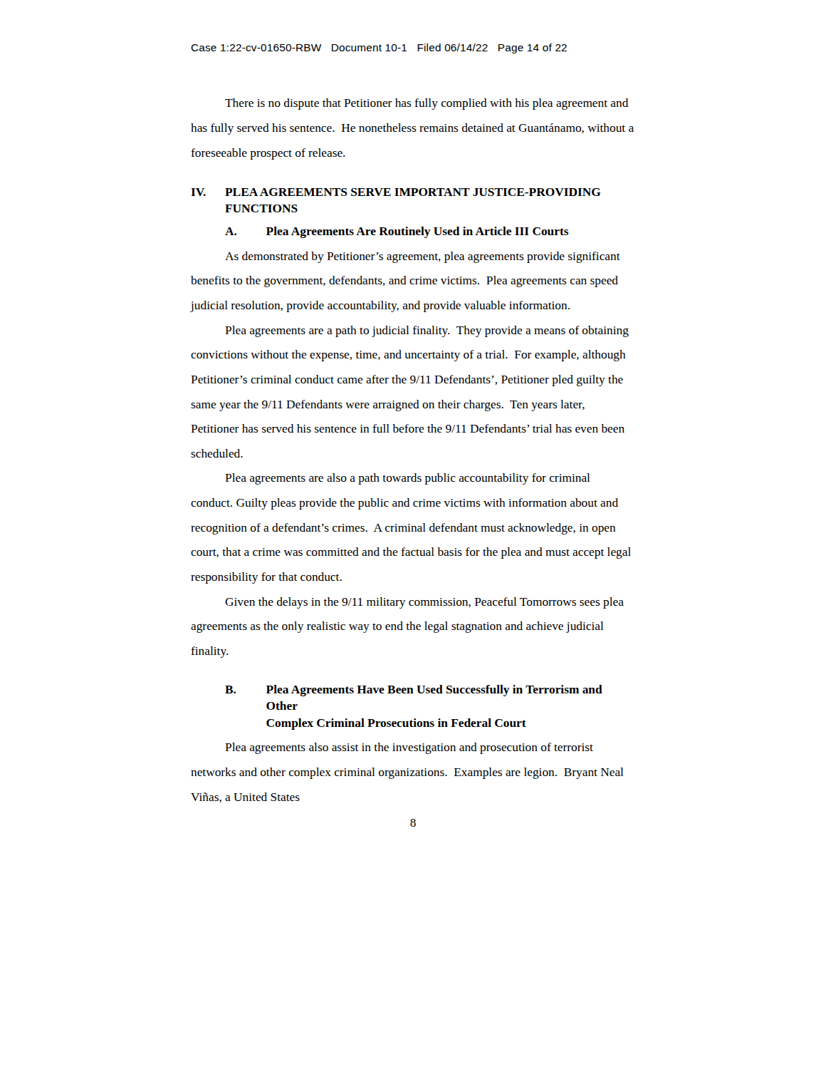Case 1:22-cv-01650-RBW Document 10-1 Filed 06/14/22 Page 14 of 22
There is no dispute that Petitioner has fully complied with his plea agreement and has fully served his sentence. He nonetheless remains detained at Guantánamo, without a foreseeable prospect of release.
IV.
PLEA AGREEMENTS SERVE IMPORTANT JUSTICE-PROVIDING
FUNCTIONS
A.
Plea Agreements Are Routinely Used in Article III Courts
As demonstrated by Petitioner’s agreement, plea agreements provide significant benefits to the government, defendants, and crime victims. Plea agreements can speed judicial resolution, provide accountability, and provide valuable information.
Plea agreements are a path to judicial finality. They provide a means of obtaining convictions without the expense, time, and uncertainty of a trial. For example, although Petitioner’s criminal conduct came after the 9/11 Defendants’, Petitioner pled guilty the same year the 9/11 Defendants were arraigned on their charges. Ten years later, Petitioner has served his sentence in full before the 9/11 Defendants’ trial has even been scheduled.
Plea agreements are also a path towards public accountability for criminal conduct. Guilty pleas provide the public and crime victims with information about and recognition of a defendant’s crimes. A criminal defendant must acknowledge, in open court, that a crime was committed and the factual basis for the plea and must accept legal responsibility for that conduct.
Given the delays in the 9/11 military commission, Peaceful Tomorrows sees plea agreements as the only realistic way to end the legal stagnation and achieve judicial finality.
B.
Plea Agreements Have Been Used Successfully in Terrorism and Other
Complex Criminal Prosecutions in Federal Court
Plea agreements also assist in the investigation and prosecution of terrorist networks and other complex criminal organizations. Examples are legion. Bryant Neal Viñas, a United States
8